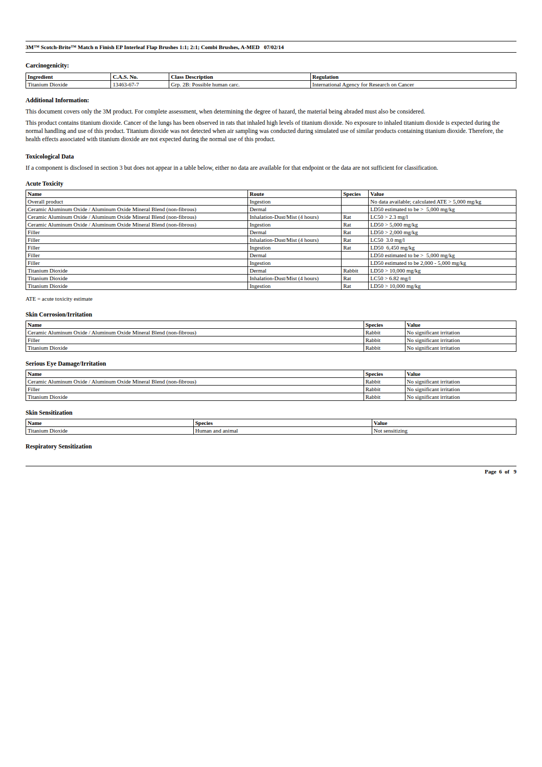3M™ Scotch-Brite™ Match n Finish EP Interleaf Flap Brushes 1:1; 2:1; Combi Brushes, A-MED 07/02/14
Carcinogenicity:
| Ingredient | C.A.S. No. | Class Description | Regulation |
| --- | --- | --- | --- |
| Titanium Dioxide | 13463-67-7 | Grp. 2B: Possible human carc. | International Agency for Research on Cancer |
Additional Information:
This document covers only the 3M product. For complete assessment, when determining the degree of hazard, the material being abraded must also be considered.
This product contains titanium dioxide. Cancer of the lungs has been observed in rats that inhaled high levels of titanium dioxide. No exposure to inhaled titanium dioxide is expected during the normal handling and use of this product. Titanium dioxide was not detected when air sampling was conducted during simulated use of similar products containing titanium dioxide. Therefore, the health effects associated with titanium dioxide are not expected during the normal use of this product.
Toxicological Data
If a component is disclosed in section 3 but does not appear in a table below, either no data are available for that endpoint or the data are not sufficient for classification.
Acute Toxicity
| Name | Route | Species | Value |
| --- | --- | --- | --- |
| Overall product | Ingestion | | No data available; calculated ATE > 5,000 mg/kg |
| Ceramic Aluminum Oxide / Aluminum Oxide Mineral Blend (non-fibrous) | Dermal | | LD50 estimated to be > 5,000 mg/kg |
| Ceramic Aluminum Oxide / Aluminum Oxide Mineral Blend (non-fibrous) | Inhalation-Dust/Mist (4 hours) | Rat | LC50 > 2.3 mg/l |
| Ceramic Aluminum Oxide / Aluminum Oxide Mineral Blend (non-fibrous) | Ingestion | Rat | LD50 > 5,000 mg/kg |
| Filler | Dermal | Rat | LD50 > 2,000 mg/kg |
| Filler | Inhalation-Dust/Mist (4 hours) | Rat | LC50 3.0 mg/l |
| Filler | Ingestion | Rat | LD50 6,450 mg/kg |
| Filler | Dermal | | LD50 estimated to be > 5,000 mg/kg |
| Filler | Ingestion | | LD50 estimated to be 2,000 - 5,000 mg/kg |
| Titanium Dioxide | Dermal | Rabbit | LD50 > 10,000 mg/kg |
| Titanium Dioxide | Inhalation-Dust/Mist (4 hours) | Rat | LC50 > 6.82 mg/l |
| Titanium Dioxide | Ingestion | Rat | LD50 > 10,000 mg/kg |
ATE = acute toxicity estimate
Skin Corrosion/Irritation
| Name | Species | Value |
| --- | --- | --- |
| Ceramic Aluminum Oxide / Aluminum Oxide Mineral Blend (non-fibrous) | Rabbit | No significant irritation |
| Filler | Rabbit | No significant irritation |
| Titanium Dioxide | Rabbit | No significant irritation |
Serious Eye Damage/Irritation
| Name | Species | Value |
| --- | --- | --- |
| Ceramic Aluminum Oxide / Aluminum Oxide Mineral Blend (non-fibrous) | Rabbit | No significant irritation |
| Filler | Rabbit | No significant irritation |
| Titanium Dioxide | Rabbit | No significant irritation |
Skin Sensitization
| Name | Species | Value |
| --- | --- | --- |
| Titanium Dioxide | Human and animal | Not sensitizing |
Respiratory Sensitization
Page 6 of 9